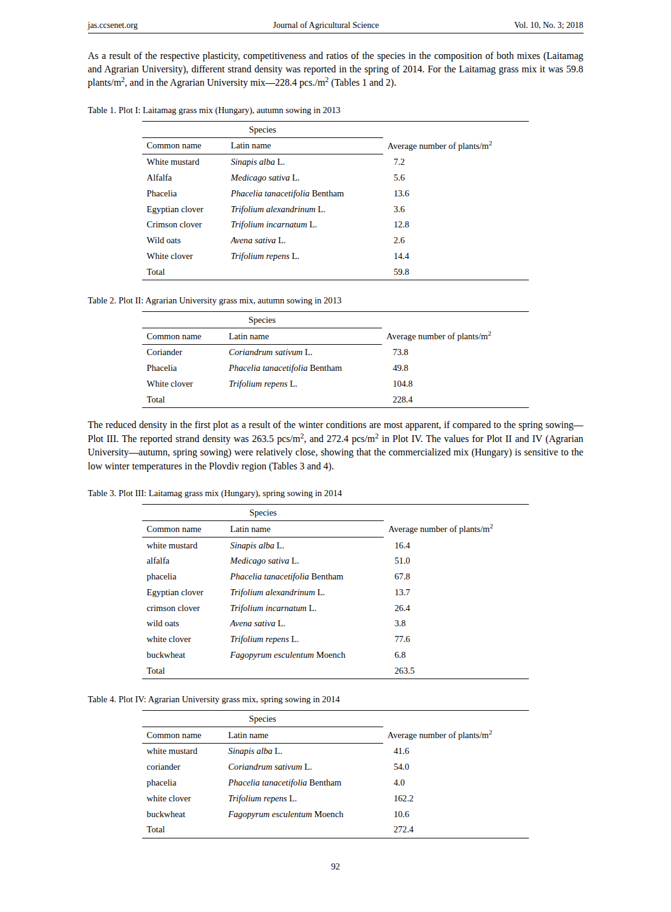jas.ccsenet.org Journal of Agricultural Science Vol. 10, No. 3; 2018
As a result of the respective plasticity, competitiveness and ratios of the species in the composition of both mixes (Laitamag and Agrarian University), different strand density was reported in the spring of 2014. For the Laitamag grass mix it was 59.8 plants/m2, and in the Agrarian University mix—228.4 pcs./m2 (Tables 1 and 2).
Table 1. Plot I: Laitamag grass mix (Hungary), autumn sowing in 2013
| Species | Average number of plants/m 2 |
| --- | --- |
| Common name | Latin name |
| White mustard | Sinapis alba L. | 7.2 |
| Alfalfa | Medicago sativa L. | 5.6 |
| Phacelia | Phacelia tanacetifolia Bentham | 13.6 |
| Egyptian clover | Trifolium alexandrinum L. | 3.6 |
| Crimson clover | Trifolium incarnatum L. | 12.8 |
| Wild oats | Avena sativa L. | 2.6 |
| White clover | Trifolium repens L. | 14.4 |
| Total | | 59.8 |
Table 2. Plot II: Agrarian University grass mix, autumn sowing in 2013
| Species | Average number of plants/m 2 |
| --- | --- |
| Common name | Latin name |
| Coriander | Coriandrum sativum L. | 73.8 |
| Phacelia | Phacelia tanacetifolia Bentham | 49.8 |
| White clover | Trifolium repens L. | 104.8 |
| Total | | 228.4 |
The reduced density in the first plot as a result of the winter conditions are most apparent, if compared to the spring sowing—Plot III. The reported strand density was 263.5 pcs/m2, and 272.4 pcs/m2 in Plot IV. The values for Plot II and IV (Agrarian University—autumn, spring sowing) were relatively close, showing that the commercialized mix (Hungary) is sensitive to the low winter temperatures in the Plovdiv region (Tables 3 and 4).
Table 3. Plot III: Laitamag grass mix (Hungary), spring sowing in 2014
| Species | Average number of plants/m 2 |
| --- | --- |
| Common name | Latin name |
| white mustard | Sinapis alba L. | 16.4 |
| alfalfa | Medicago sativa L. | 51.0 |
| phacelia | Phacelia tanacetifolia Bentham | 67.8 |
| Egyptian clover | Trifolium alexandrinum L. | 13.7 |
| crimson clover | Trifolium incarnatum L. | 26.4 |
| wild oats | Avena sativa L. | 3.8 |
| white clover | Trifolium repens L. | 77.6 |
| buckwheat | Fagopyrum esculentum Moench | 6.8 |
| Total | | 263.5 |
Table 4. Plot IV: Agrarian University grass mix, spring sowing in 2014
| Species | Average number of plants/m 2 |
| --- | --- |
| Common name | Latin name |
| white mustard | Sinapis alba L. | 41.6 |
| coriander | Coriandrum sativum L. | 54.0 |
| phacelia | Phacelia tanacetifolia Bentham | 4.0 |
| white clover | Trifolium repens L. | 162.2 |
| buckwheat | Fagopyrum esculentum Moench | 10.6 |
| Total | | 272.4 |
92